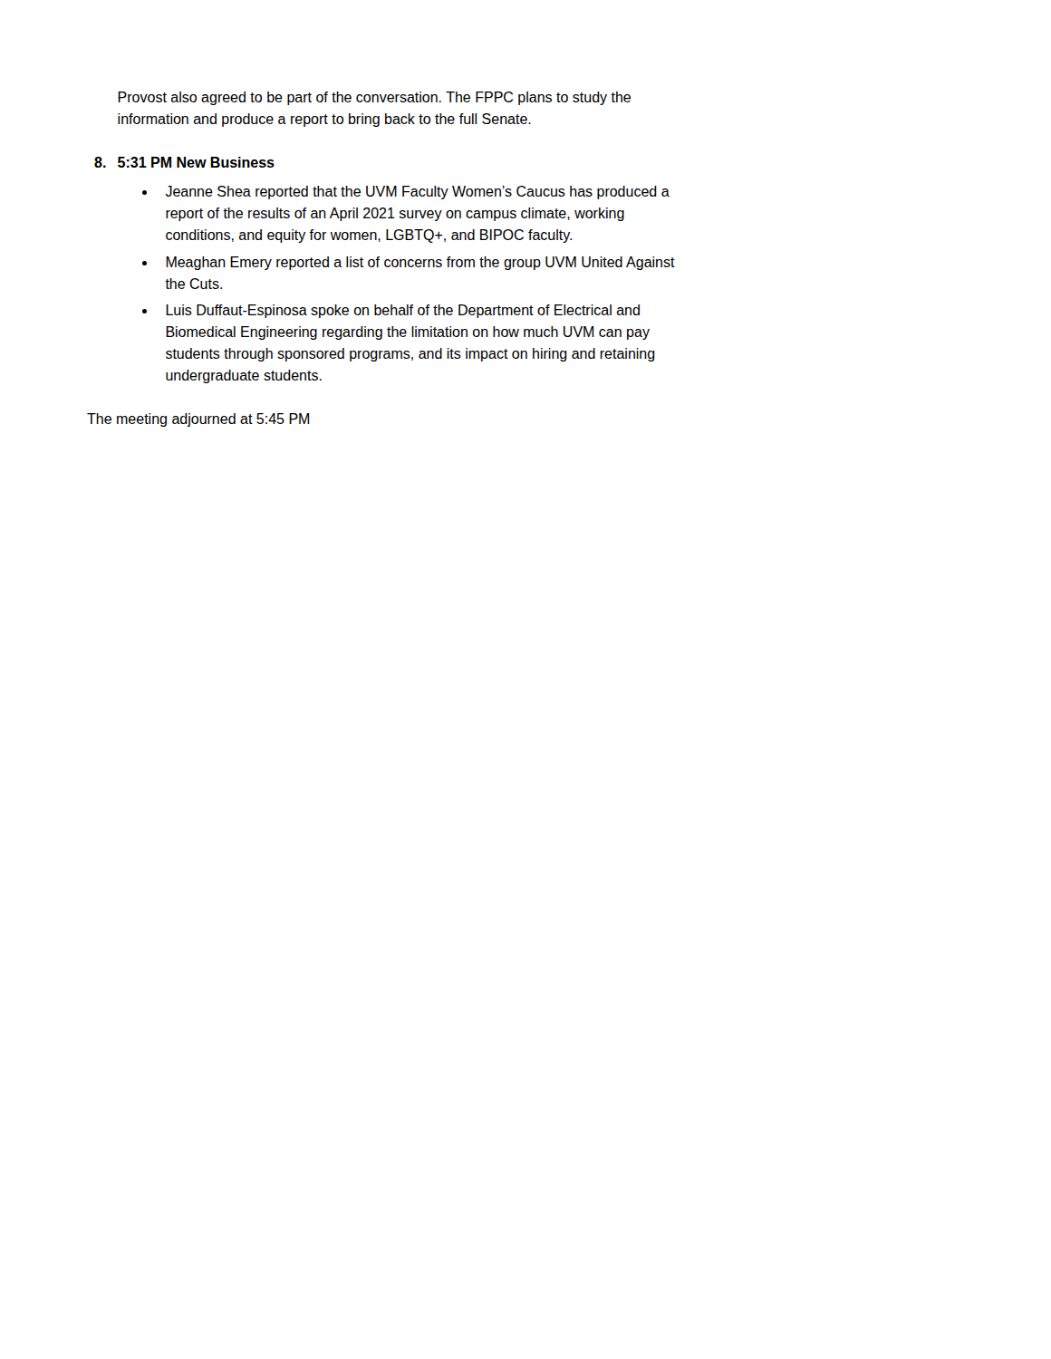Provost also agreed to be part of the conversation. The FPPC plans to study the information and produce a report to bring back to the full Senate.
5:31 PM New Business
Jeanne Shea reported that the UVM Faculty Women’s Caucus has produced a report of the results of an April 2021 survey on campus climate, working conditions, and equity for women, LGBTQ+, and BIPOC faculty.
Meaghan Emery reported a list of concerns from the group UVM United Against the Cuts.
Luis Duffaut-Espinosa spoke on behalf of the Department of Electrical and Biomedical Engineering regarding the limitation on how much UVM can pay students through sponsored programs, and its impact on hiring and retaining undergraduate students.
The meeting adjourned at 5:45 PM